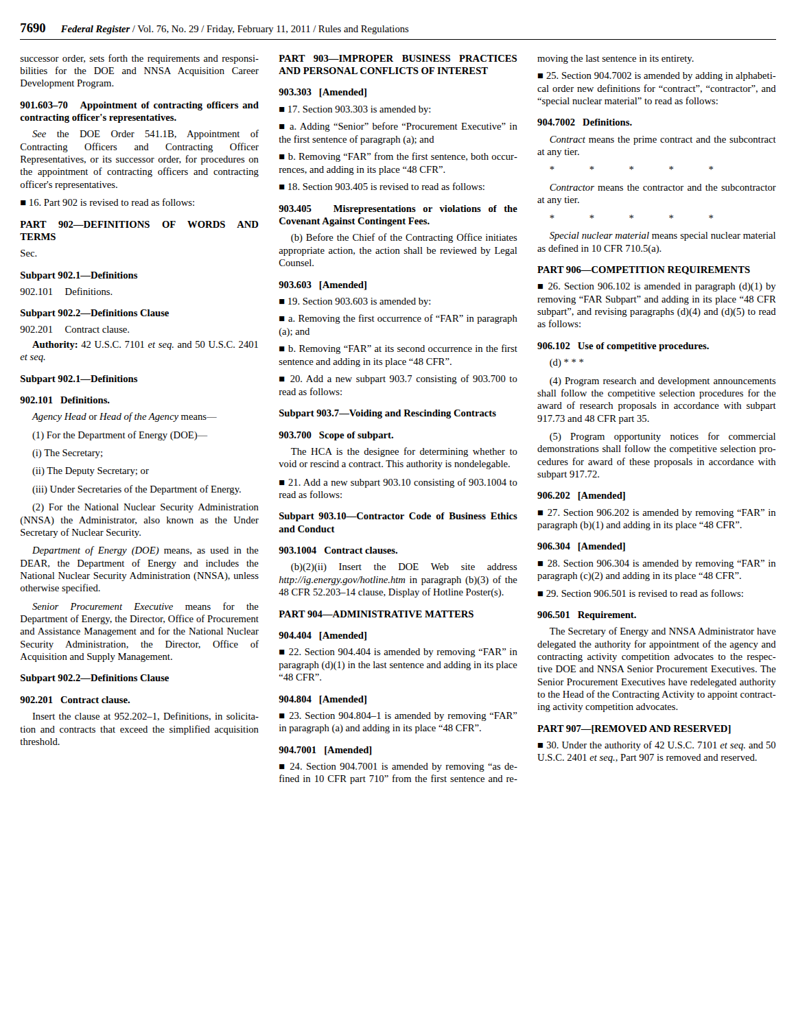7690
Federal Register / Vol. 76, No. 29 / Friday, February 11, 2011 / Rules and Regulations
successor order, sets forth the requirements and responsibilities for the DOE and NNSA Acquisition Career Development Program.
901.603–70 Appointment of contracting officers and contracting officer's representatives.
See the DOE Order 541.1B, Appointment of Contracting Officers and Contracting Officer Representatives, or its successor order, for procedures on the appointment of contracting officers and contracting officer's representatives.
16. Part 902 is revised to read as follows:
PART 902—DEFINITIONS OF WORDS AND TERMS
Sec.
Subpart 902.1—Definitions
902.101 Definitions.
Subpart 902.2—Definitions Clause
902.201 Contract clause.
Authority: 42 U.S.C. 7101 et seq. and 50 U.S.C. 2401 et seq.
Subpart 902.1—Definitions
902.101 Definitions.
Agency Head or Head of the Agency means—
(1) For the Department of Energy (DOE)—
(i) The Secretary;
(ii) The Deputy Secretary; or
(iii) Under Secretaries of the Department of Energy.
(2) For the National Nuclear Security Administration (NNSA) the Administrator, also known as the Under Secretary of Nuclear Security.
Department of Energy (DOE) means, as used in the DEAR, the Department of Energy and includes the National Nuclear Security Administration (NNSA), unless otherwise specified.
Senior Procurement Executive means for the Department of Energy, the Director, Office of Procurement and Assistance Management and for the National Nuclear Security Administration, the Director, Office of Acquisition and Supply Management.
Subpart 902.2—Definitions Clause
902.201 Contract clause.
Insert the clause at 952.202–1, Definitions, in solicitation and contracts that exceed the simplified acquisition threshold.
PART 903—IMPROPER BUSINESS PRACTICES AND PERSONAL CONFLICTS OF INTEREST
903.303 [Amended]
17. Section 903.303 is amended by:
a. Adding “Senior” before “Procurement Executive” in the first sentence of paragraph (a); and
b. Removing “FAR” from the first sentence, both occurrences, and adding in its place “48 CFR”.
18. Section 903.405 is revised to read as follows:
903.405 Misrepresentations or violations of the Covenant Against Contingent Fees.
(b) Before the Chief of the Contracting Office initiates appropriate action, the action shall be reviewed by Legal Counsel.
903.603 [Amended]
19. Section 903.603 is amended by:
a. Removing the first occurrence of “FAR” in paragraph (a); and
b. Removing “FAR” at its second occurrence in the first sentence and adding in its place “48 CFR”.
20. Add a new subpart 903.7 consisting of 903.700 to read as follows:
Subpart 903.7—Voiding and Rescinding Contracts
903.700 Scope of subpart.
The HCA is the designee for determining whether to void or rescind a contract. This authority is nondelegable.
21. Add a new subpart 903.10 consisting of 903.1004 to read as follows:
Subpart 903.10—Contractor Code of Business Ethics and Conduct
903.1004 Contract clauses.
(b)(2)(ii) Insert the DOE Web site address http://ig.energy.gov/hotline.htm in paragraph (b)(3) of the 48 CFR 52.203–14 clause, Display of Hotline Poster(s).
PART 904—ADMINISTRATIVE MATTERS
904.404 [Amended]
22. Section 904.404 is amended by removing “FAR” in paragraph (d)(1) in the last sentence and adding in its place “48 CFR”.
904.804 [Amended]
23. Section 904.804–1 is amended by removing “FAR” in paragraph (a) and adding in its place “48 CFR”.
904.7001 [Amended]
24. Section 904.7001 is amended by removing “as defined in 10 CFR part 710” from the first sentence and removing the last sentence in its entirety.
25. Section 904.7002 is amended by adding in alphabetical order new definitions for “contract”, “contractor”, and “special nuclear material” to read as follows:
904.7002 Definitions.
Contract means the prime contract and the subcontract at any tier.
* * * * *
Contractor means the contractor and the subcontractor at any tier.
* * * * *
Special nuclear material means special nuclear material as defined in 10 CFR 710.5(a).
PART 906—COMPETITION REQUIREMENTS
26. Section 906.102 is amended in paragraph (d)(1) by removing “FAR Subpart” and adding in its place “48 CFR subpart”, and revising paragraphs (d)(4) and (d)(5) to read as follows:
906.102 Use of competitive procedures.
(d) * * *
(4) Program research and development announcements shall follow the competitive selection procedures for the award of research proposals in accordance with subpart 917.73 and 48 CFR part 35.
(5) Program opportunity notices for commercial demonstrations shall follow the competitive selection procedures for award of these proposals in accordance with subpart 917.72.
906.202 [Amended]
27. Section 906.202 is amended by removing “FAR” in paragraph (b)(1) and adding in its place “48 CFR”.
906.304 [Amended]
28. Section 906.304 is amended by removing “FAR” in paragraph (c)(2) and adding in its place “48 CFR”.
29. Section 906.501 is revised to read as follows:
906.501 Requirement.
The Secretary of Energy and NNSA Administrator have delegated the authority for appointment of the agency and contracting activity competition advocates to the respective DOE and NNSA Senior Procurement Executives. The Senior Procurement Executives have redelegated authority to the Head of the Contracting Activity to appoint contracting activity competition advocates.
PART 907—[REMOVED AND RESERVED]
30. Under the authority of 42 U.S.C. 7101 et seq. and 50 U.S.C. 2401 et seq., Part 907 is removed and reserved.